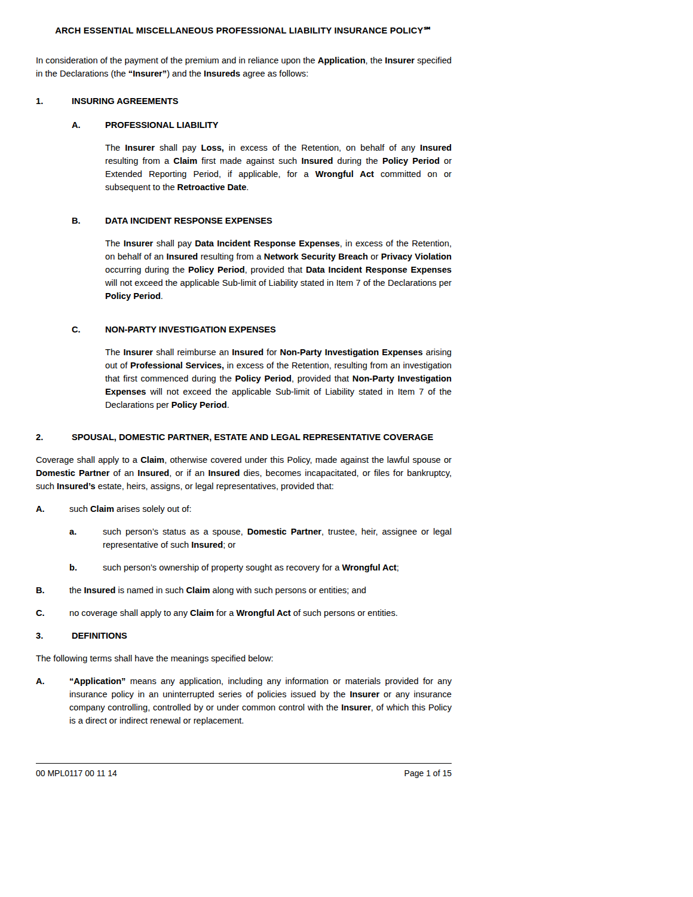ARCH ESSENTIAL MISCELLANEOUS PROFESSIONAL LIABILITY INSURANCE POLICY℠
In consideration of the payment of the premium and in reliance upon the Application, the Insurer specified in the Declarations (the “Insurer”) and the Insureds agree as follows:
1.
INSURING AGREEMENTS
A.
PROFESSIONAL LIABILITY
The Insurer shall pay Loss, in excess of the Retention, on behalf of any Insured resulting from a Claim first made against such Insured during the Policy Period or Extended Reporting Period, if applicable, for a Wrongful Act committed on or subsequent to the Retroactive Date.
B.
DATA INCIDENT RESPONSE EXPENSES
The Insurer shall pay Data Incident Response Expenses, in excess of the Retention, on behalf of an Insured resulting from a Network Security Breach or Privacy Violation occurring during the Policy Period, provided that Data Incident Response Expenses will not exceed the applicable Sub-limit of Liability stated in Item 7 of the Declarations per Policy Period.
C.
NON-PARTY INVESTIGATION EXPENSES
The Insurer shall reimburse an Insured for Non-Party Investigation Expenses arising out of Professional Services, in excess of the Retention, resulting from an investigation that first commenced during the Policy Period, provided that Non-Party Investigation Expenses will not exceed the applicable Sub-limit of Liability stated in Item 7 of the Declarations per Policy Period.
2.
SPOUSAL, DOMESTIC PARTNER, ESTATE AND LEGAL REPRESENTATIVE COVERAGE
Coverage shall apply to a Claim, otherwise covered under this Policy, made against the lawful spouse or Domestic Partner of an Insured, or if an Insured dies, becomes incapacitated, or files for bankruptcy, such Insured’s estate, heirs, assigns, or legal representatives, provided that:
A.
such Claim arises solely out of:
a.
such person’s status as a spouse, Domestic Partner, trustee, heir, assignee or legal representative of such Insured; or
b.
such person’s ownership of property sought as recovery for a Wrongful Act;
B.
the Insured is named in such Claim along with such persons or entities; and
C.
no coverage shall apply to any Claim for a Wrongful Act of such persons or entities.
3.
DEFINITIONS
The following terms shall have the meanings specified below:
A.
“Application” means any application, including any information or materials provided for any insurance policy in an uninterrupted series of policies issued by the Insurer or any insurance company controlling, controlled by or under common control with the Insurer, of which this Policy is a direct or indirect renewal or replacement.
00 MPL0117 00 11 14 Page 1 of 15